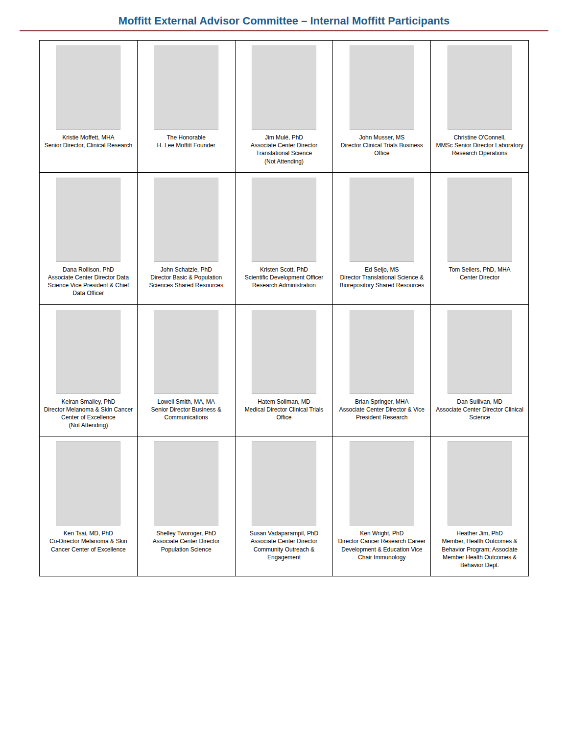Moffitt External Advisor Committee – Internal Moffitt Participants
| Kristie Moffett, MHA Senior Director, Clinical Research | The Honorable H. Lee Moffitt Founder | Jim Mulé, PhD Associate Center Director Translational Science (Not Attending) | John Musser, MS Director Clinical Trials Business Office | Christine O'Connell, MMSc Senior Director Laboratory Research Operations |
| Dana Rollison, PhD Associate Center Director Data Science Vice President & Chief Data Officer | John Schatzle, PhD Director Basic & Population Sciences Shared Resources | Kristen Scott, PhD Scientific Development Officer Research Administration | Ed Seijo, MS Director Translational Science & Biorepository Shared Resources | Tom Sellers, PhD, MHA Center Director |
| Keiran Smalley, PhD Director Melanoma & Skin Cancer Center of Excellence (Not Attending) | Lowell Smith, MA, MA Senior Director Business & Communications | Hatem Soliman, MD Medical Director Clinical Trials Office | Brian Springer, MHA Associate Center Director & Vice President Research | Dan Sullivan, MD Associate Center Director Clinical Science |
| Ken Tsai, MD, PhD Co-Director Melanoma & Skin Cancer Center of Excellence | Shelley Tworoger, PhD Associate Center Director Population Science | Susan Vadaparampil, PhD Associate Center Director Community Outreach & Engagement | Ken Wright, PhD Director Cancer Research Career Development & Education Vice Chair Immunology | Heather Jim, PhD Member, Health Outcomes & Behavior Program; Associate Member Health Outcomes & Behavior Dept. |